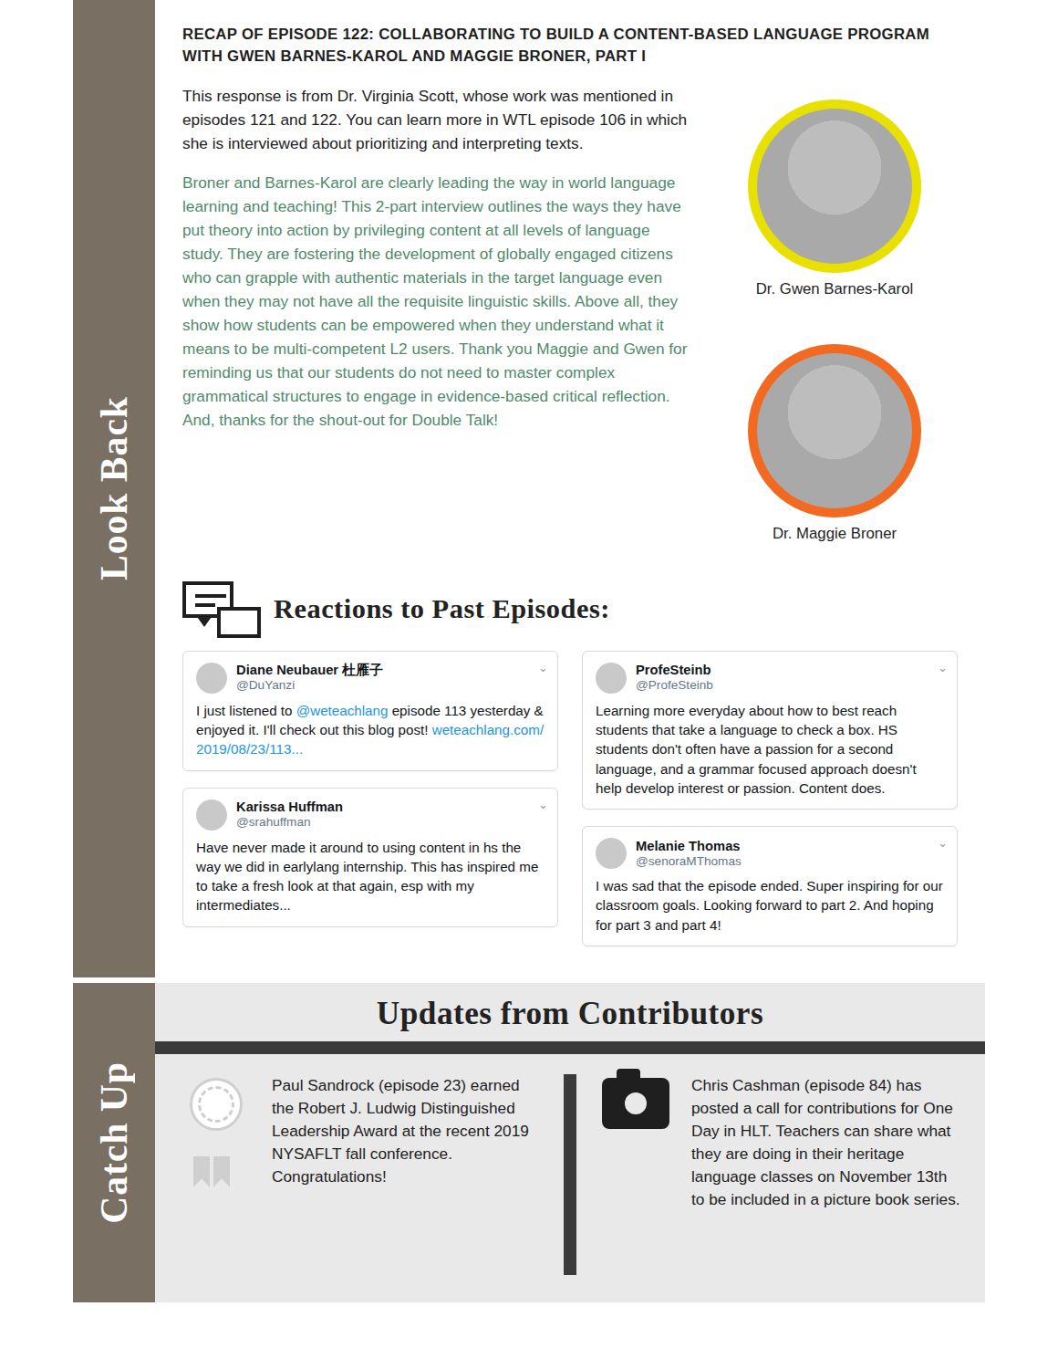Look Back
Recap of Episode 122: Collaborating to Build a Content-Based Language Program with Gwen Barnes-Karol and Maggie Broner, Part I
This response is from Dr. Virginia Scott, whose work was mentioned in episodes 121 and 122. You can learn more in WTL episode 106 in which she is interviewed about prioritizing and interpreting texts.
Broner and Barnes-Karol are clearly leading the way in world language learning and teaching! This 2-part interview outlines the ways they have put theory into action by privileging content at all levels of language study. They are fostering the development of globally engaged citizens who can grapple with authentic materials in the target language even when they may not have all the requisite linguistic skills. Above all, they show how students can be empowered when they understand what it means to be multi-competent L2 users. Thank you Maggie and Gwen for reminding us that our students do not need to master complex grammatical structures to engage in evidence-based critical reflection. And, thanks for the shout-out for Double Talk!
Dr. Gwen Barnes-Karol
Dr. Maggie Broner
Reactions to Past Episodes:
⌄
Diane Neubauer 杜雁子
@DuYanzi
I just listened to @weteachlang episode 113 yesterday & enjoyed it. I'll check out this blog post! weteachlang.com/2019/08/23/113...
⌄
Karissa Huffman
@srahuffman
Have never made it around to using content in hs the way we did in earlylang internship. This has inspired me to take a fresh look at that again, esp with my intermediates...
⌄
ProfeSteinb
@ProfeSteinb
Learning more everyday about how to best reach students that take a language to check a box. HS students don't often have a passion for a second language, and a grammar focused approach doesn't help develop interest or passion. Content does.
⌄
Melanie Thomas
@senoraMThomas
I was sad that the episode ended. Super inspiring for our classroom goals. Looking forward to part 2. And hoping for part 3 and part 4!
Catch Up
Updates from Contributors
Paul Sandrock (episode 23) earned the Robert J. Ludwig Distinguished Leadership Award at the recent 2019 NYSAFLT fall conference.
Congratulations!
Chris Cashman (episode 84) has posted a call for contributions for One Day in HLT. Teachers can share what they are doing in their heritage language classes on November 13th to be included in a picture book series.